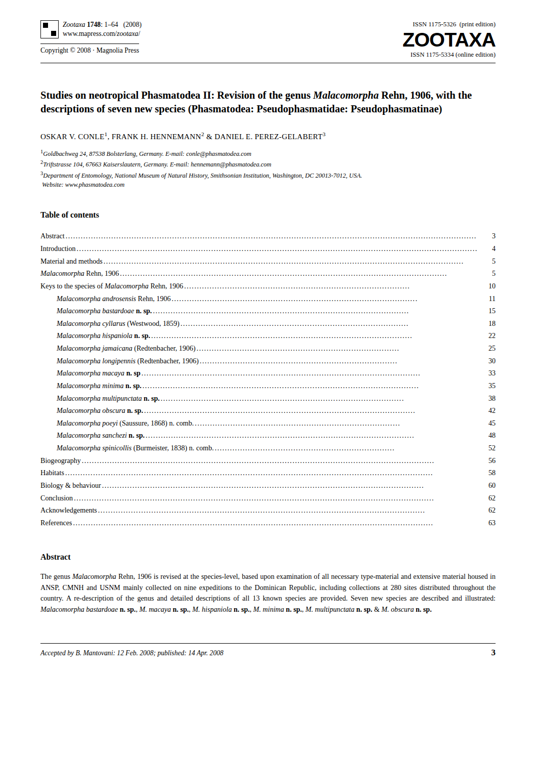Zootaxa 1748: 1–64 (2008)
www.mapress.com/zootaxa/
Copyright © 2008 · Magnolia Press
ISSN 1175-5326 (print edition)
ZOOTAXA
ISSN 1175-5334 (online edition)
Studies on neotropical Phasmatodea II: Revision of the genus Malacomorpha Rehn, 1906, with the descriptions of seven new species (Phasmatodea: Pseudophasmatidae: Pseudophasmatinae)
OSKAR V. CONLE1, FRANK H. HENNEMANN2 & DANIEL E. PEREZ-GELABERT3
1Goldbachweg 24, 87538 Bolsterlang, Germany. E-mail: conle@phasmatodea.com
2Triftstrasse 104, 67663 Kaiserslautern, Germany. E-mail: hennemann@phasmatodea.com
3Department of Entomology, National Museum of Natural History, Smithsonian Institution, Washington, DC 20013-7012, USA.
Website: www.phasmatodea.com
Table of contents
Abstract .................................................................................................................................................................. 3
Introduction .............................................................................................................................................................. 4
Material and methods .............................................................................................................................................. 5
Malacomorpha Rehn, 1906 ................................................................................................................................. 5
Keys to the species of Malacomorpha Rehn, 1906 ......................................................................................... 10
Malacomorpha androsensis Rehn, 1906 ................................................................................................. 11
Malacomorpha bastardoae n. sp. ..................................................................................................... 15
Malacomorpha cyllarus (Westwood, 1859) .......................................................................................... 18
Malacomorpha hispaniola n. sp. ....................................................................................................... 22
Malacomorpha jamaicana (Redtenbacher, 1906) ................................................................................ 25
Malacomorpha longipennis (Redtenbacher, 1906) .............................................................................. 30
Malacomorpha macaya n. sp .............................................................................................................. 33
Malacomorpha minima n. sp. ............................................................................................................. 35
Malacomorpha multipunctata n. sp. ................................................................................................ 38
Malacomorpha obscura n. sp. ........................................................................................................... 42
Malacomorpha poeyi (Saussure, 1868) n. comb. ................................................................................. 45
Malacomorpha sanchezi n. sp. .......................................................................................................... 48
Malacomorpha spinicollis (Burmeister, 1838) n. comb. ....................................................................... 52
Biogeography ........................................................................................................................................... 56
Habitats ................................................................................................................................................. 58
Biology & behaviour ............................................................................................................................... 60
Conclusion .............................................................................................................................................. 62
Acknowledgements ................................................................................................................................. 62
References .............................................................................................................................................. 63
Abstract
The genus Malacomorpha Rehn, 1906 is revised at the species-level, based upon examination of all necessary type-material and extensive material housed in ANSP, CMNH and USNM mainly collected on nine expeditions to the Dominican Republic, including collections at 280 sites distributed throughout the country. A re-description of the genus and detailed descriptions of all 13 known species are provided. Seven new species are described and illustrated: Malacomorpha bastardoae n. sp., M. macaya n. sp., M. hispaniola n. sp., M. minima n. sp., M. multipunctata n. sp. & M. obscura n. sp.
Accepted by B. Mantovani: 12 Feb. 2008; published: 14 Apr. 2008 3